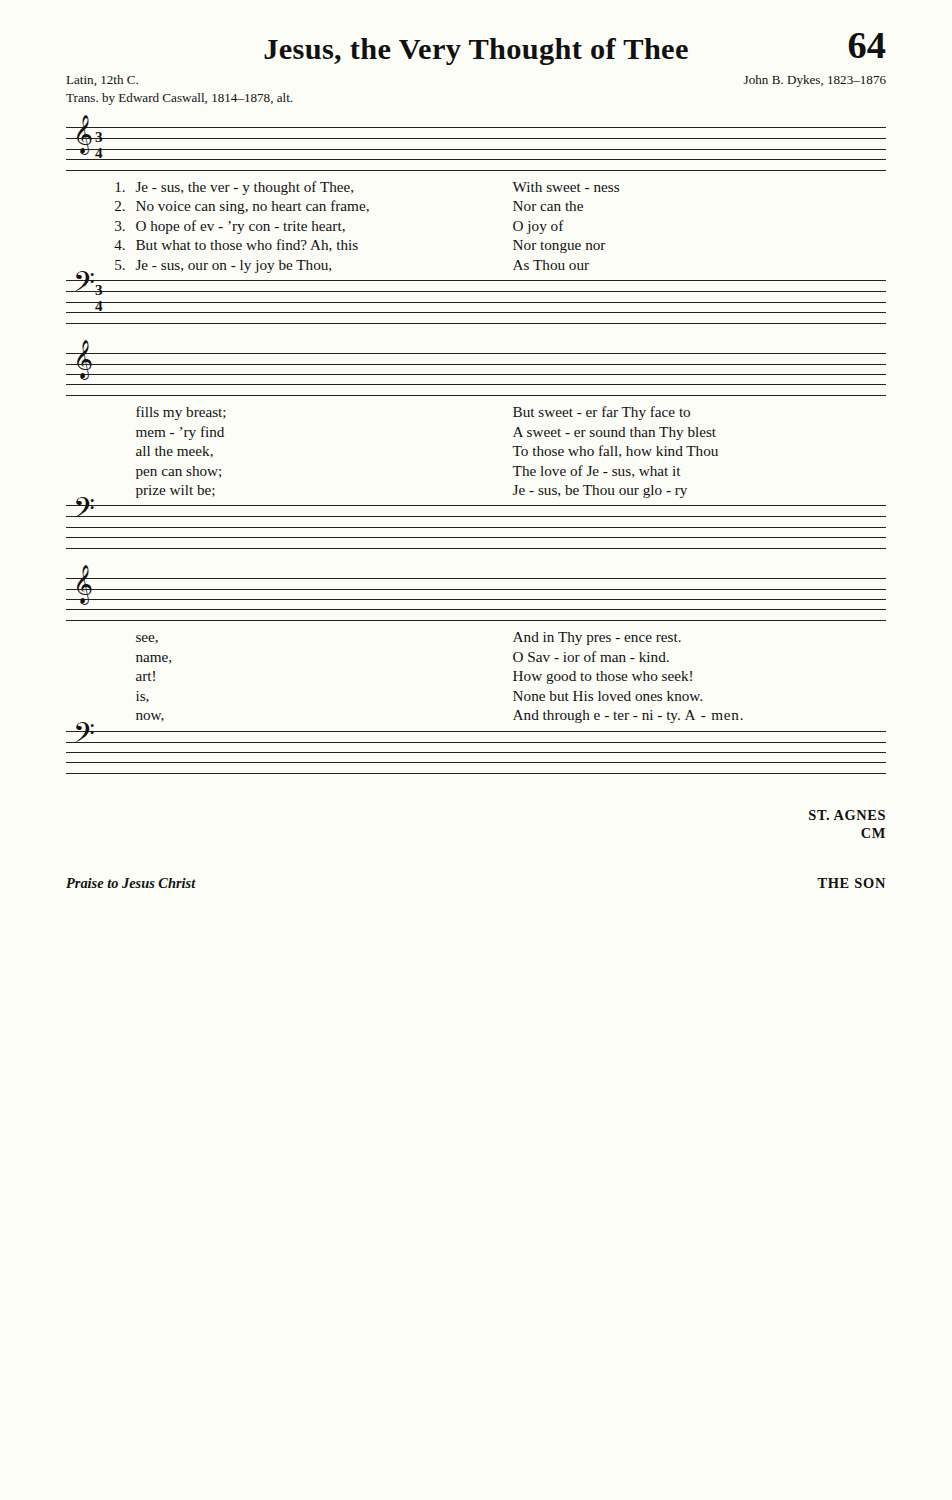64
Jesus, the Very Thought of Thee
Latin, 12th C.
Trans. by Edward Caswall, 1814–1878, alt.
John B. Dykes, 1823–1876
𝄞 34
| 1. | Je - sus, the ver - y thought of Thee, | With sweet - ness |
| 2. | No voice can sing, no heart can frame, | Nor can the |
| 3. | O hope of ev - ’ry con - trite heart, | O joy of |
| 4. | But what to those who find? Ah, this | Nor tongue nor |
| 5. | Je - sus, our on - ly joy be Thou, | As Thou our |
𝄢 34
𝄞
| | fills my breast; | But sweet - er far Thy face to |
| | mem - ’ry find | A sweet - er sound than Thy blest |
| | all the meek, | To those who fall, how kind Thou |
| | pen can show; | The love of Je - sus, what it |
| | prize wilt be; | Je - sus, be Thou our glo - ry |
𝄢
𝄞
| | see, | And in Thy pres - ence rest. |
| | name, | O Sav - ior of man - kind. |
| | art! | How good to those who seek! |
| | is, | None but His loved ones know. |
| | now, | And through e - ter - ni - ty. A - men. |
𝄢
ST. AGNES
CM
Praise to Jesus Christ THE SON